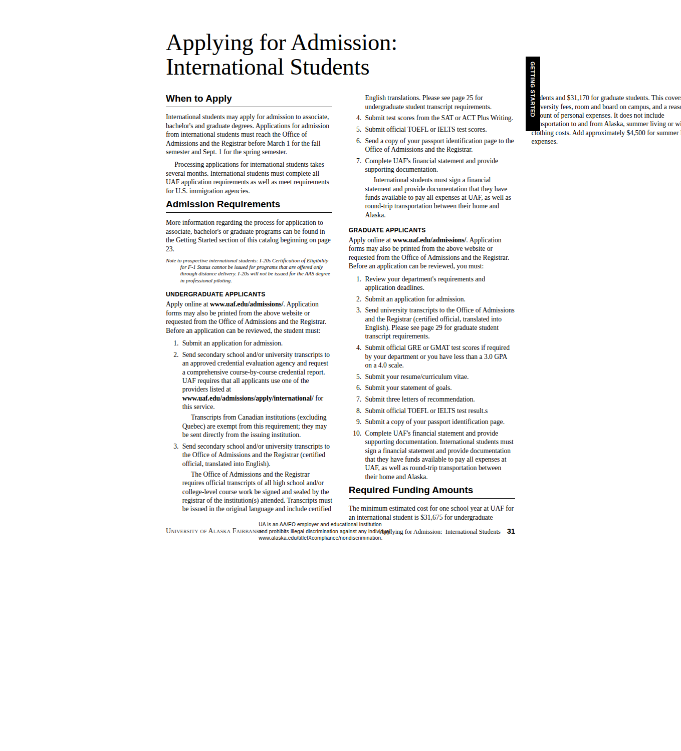Applying for Admission:
International Students
GETTING STARTED
When to Apply
International students may apply for admission to associate, bachelor's and graduate degrees. Applications for admission from international students must reach the Office of Admissions and the Registrar before March 1 for the fall semester and Sept. 1 for the spring semester.
Processing applications for international students takes several months. International students must complete all UAF application requirements as well as meet requirements for U.S. immigration agencies.
Admission Requirements
More information regarding the process for application to associate, bachelor's or graduate programs can be found in the Getting Started section of this catalog beginning on page 23.
Note to prospective international students: I-20s Certification of Eligibility for F-1 Status cannot be issued for programs that are offered only through distance delivery. I-20s will not be issued for the AAS degree in professional piloting.
UNDERGRADUATE APPLICANTS
Apply online at www.uaf.edu/admissions/. Application forms may also be printed from the above website or requested from the Office of Admissions and the Registrar. Before an application can be reviewed, the student must:
Submit an application for admission.
Send secondary school and/or university transcripts to an approved credential evaluation agency and request a comprehensive course-by-course credential report. UAF requires that all applicants use one of the providers listed at www.uaf.edu/admissions/apply/international/ for this service.
Transcripts from Canadian institutions (excluding Quebec) are exempt from this requirement; they may be sent directly from the issuing institution.
Send secondary school and/or university transcripts to the Office of Admissions and the Registrar (certified official, translated into English).
The Office of Admissions and the Registrar requires official transcripts of all high school and/or college-level course work be signed and sealed by the registrar of the institution(s) attended. Transcripts must be issued in the original language and include certified English translations. Please see page 25 for undergraduate student transcript requirements.
Submit test scores from the SAT or ACT Plus Writing.
Submit official TOEFL or IELTS test scores.
Send a copy of your passport identification page to the Office of Admissions and the Registrar.
Complete UAF's financial statement and provide supporting documentation.
International students must sign a financial statement and provide documentation that they have funds available to pay all expenses at UAF, as well as round-trip transportation between their home and Alaska.
GRADUATE APPLICANTS
Apply online at www.uaf.edu/admissions/. Application forms may also be printed from the above website or requested from the Office of Admissions and the Registrar. Before an application can be reviewed, you must:
Review your department's requirements and application deadlines.
Submit an application for admission.
Send university transcripts to the Office of Admissions and the Registrar (certified official, translated into English). Please see page 29 for graduate student transcript requirements.
Submit official GRE or GMAT test scores if required by your department or you have less than a 3.0 GPA on a 4.0 scale.
Submit your resume/curriculum vitae.
Submit your statement of goals.
Submit three letters of recommendation.
Submit official TOEFL or IELTS test result.s
Submit a copy of your passport identification page.
Complete UAF's financial statement and provide supporting documentation. International students must sign a financial statement and provide documentation that they have funds available to pay all expenses at UAF, as well as round-trip transportation between their home and Alaska.
Required Funding Amounts
The minimum estimated cost for one school year at UAF for an international student is $31,675 for undergraduate students and $31,170 for graduate students. This covers university fees, room and board on campus, and a reasonable amount of personal expenses. It does not include transportation to and from Alaska, summer living or winter clothing costs. Add approximately $4,500 for summer living expenses.
University of Alaska Fairbanks
Applying for Admission: International Students 31
UA is an AA/EO employer and educational institution
and prohibits illegal discrimination against any individual:
www.alaska.edu/titleIXcompliance/nondiscrimination.